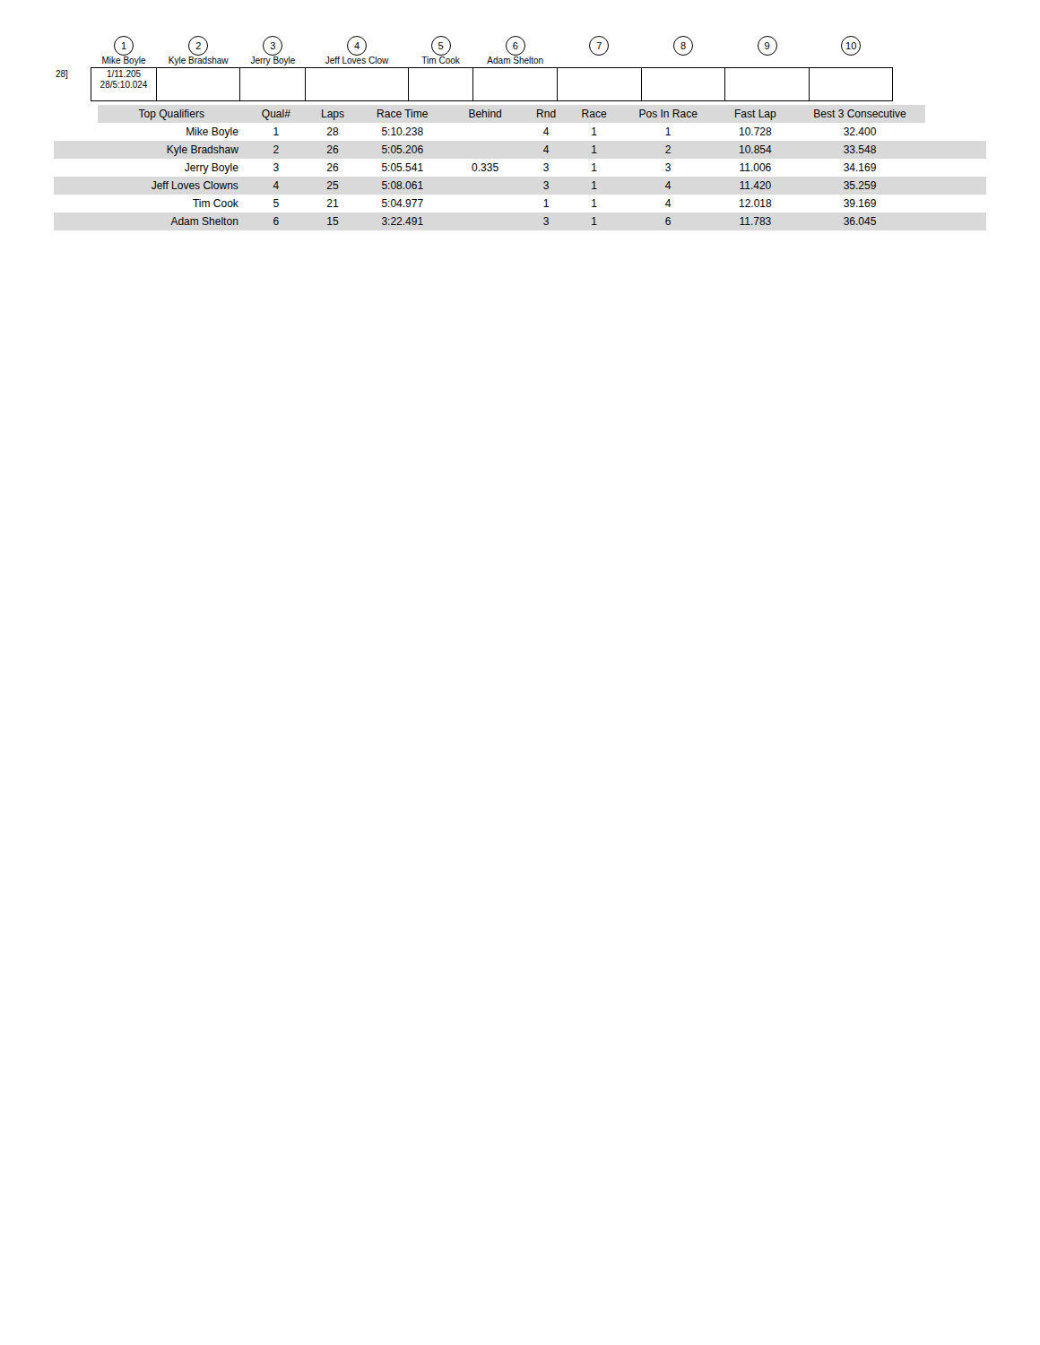| | 1 | 2 | 3 | 4 | 5 | 6 | 7 | 8 | 9 | 10 | |
| | Mike Boyle | Kyle Bradshaw | Jerry Boyle | Jeff Loves Clow | Tim Cook | Adam Shelton | | | | | |
| 28] | 1/11.205 28/5:10.024 | | | | | | | | | | |
| | Top Qualifiers | Qual# | Laps | Race Time | Behind | Rnd | Race | Pos In Race | Fast Lap | Best 3 Consecutive | |
| --- | --- | --- | --- | --- | --- | --- | --- | --- | --- | --- | --- |
| | Mike Boyle | 1 | 28 | 5:10.238 | | 4 | 1 | 1 | 10.728 | 32.400 | |
| | Kyle Bradshaw | 2 | 26 | 5:05.206 | | 4 | 1 | 2 | 10.854 | 33.548 | |
| | Jerry Boyle | 3 | 26 | 5:05.541 | 0.335 | 3 | 1 | 3 | 11.006 | 34.169 | |
| | Jeff Loves Clowns | 4 | 25 | 5:08.061 | | 3 | 1 | 4 | 11.420 | 35.259 | |
| | Tim Cook | 5 | 21 | 5:04.977 | | 1 | 1 | 4 | 12.018 | 39.169 | |
| | Adam Shelton | 6 | 15 | 3:22.491 | | 3 | 1 | 6 | 11.783 | 36.045 | |